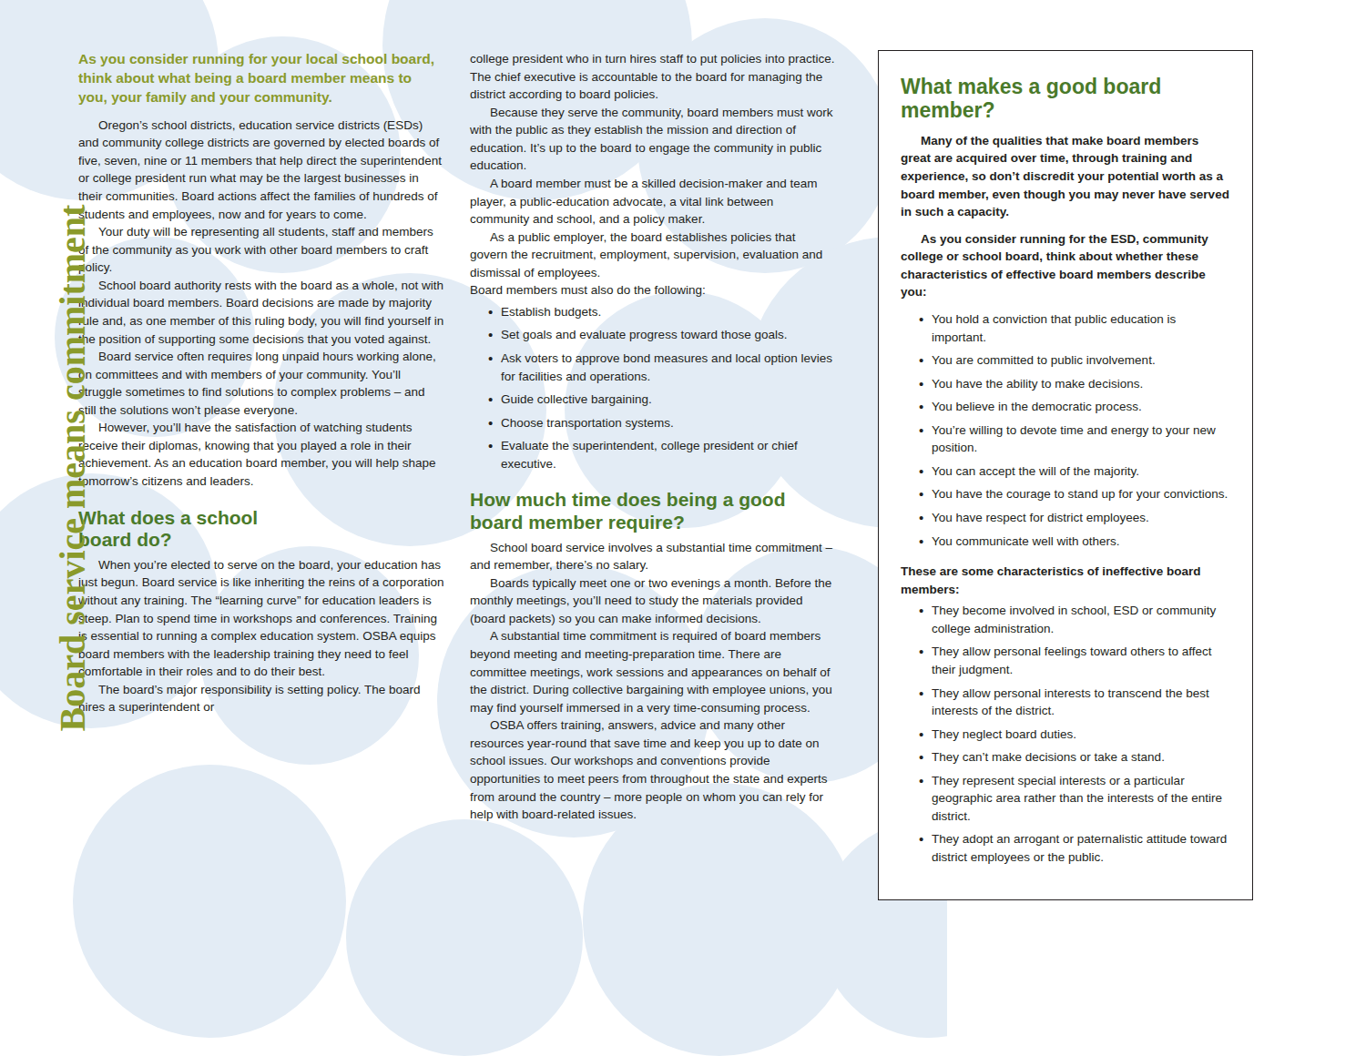Board service means commitment
As you consider running for your local school board, think about what being a board member means to you, your family and your community.
Oregon’s school districts, education service districts (ESDs) and community college districts are governed by elected boards of five, seven, nine or 11 members that help direct the superintendent or college president run what may be the largest businesses in their communities. Board actions affect the families of hundreds of students and employees, now and for years to come.
Your duty will be representing all students, staff and members of the community as you work with other board members to craft policy.
School board authority rests with the board as a whole, not with individual board members. Board decisions are made by majority rule and, as one member of this ruling body, you will find yourself in the position of supporting some decisions that you voted against.
Board service often requires long unpaid hours working alone, on committees and with members of your community. You’ll struggle sometimes to find solutions to complex problems – and still the solutions won’t please everyone.
However, you’ll have the satisfaction of watching students receive their diplomas, knowing that you played a role in their achievement. As an education board member, you will help shape tomorrow’s citizens and leaders.
What does a school
board do?
When you’re elected to serve on the board, your education has just begun. Board service is like inheriting the reins of a corporation without any training. The “learning curve” for education leaders is steep. Plan to spend time in workshops and conferences. Training is essential to running a complex education system. OSBA equips board members with the leadership training they need to feel comfortable in their roles and to do their best.
The board’s major responsibility is setting policy. The board hires a superintendent or
college president who in turn hires staff to put policies into practice. The chief executive is accountable to the board for managing the district according to board policies.
Because they serve the community, board members must work with the public as they establish the mission and direction of education. It’s up to the board to engage the community in public education.
A board member must be a skilled decision-maker and team player, a public-education advocate, a vital link between community and school, and a policy maker.
As a public employer, the board establishes policies that govern the recruitment, employment, supervision, evaluation and dismissal of employees.
Board members must also do the following:
Establish budgets.
Set goals and evaluate progress toward those goals.
Ask voters to approve bond measures and local option levies for facilities and operations.
Guide collective bargaining.
Choose transportation systems.
Evaluate the superintendent, college president or chief executive.
How much time does being a good board member require?
School board service involves a substantial time commitment – and remember, there’s no salary.
Boards typically meet one or two evenings a month. Before the monthly meetings, you’ll need to study the materials provided (board packets) so you can make informed decisions.
A substantial time commitment is required of board members beyond meeting and meeting-preparation time. There are committee meetings, work sessions and appearances on behalf of the district. During collective bargaining with employee unions, you may find yourself immersed in a very time-consuming process.
OSBA offers training, answers, advice and many other resources year-round that save time and keep you up to date on school issues. Our workshops and conventions provide opportunities to meet peers from throughout the state and experts from around the country – more people on whom you can rely for help with board-related issues.
What makes a good board member?
Many of the qualities that make board members great are acquired over time, through training and experience, so don’t discredit your potential worth as a board member, even though you may never have served in such a capacity.
As you consider running for the ESD, community college or school board, think about whether these characteristics of effective board members describe you:
You hold a conviction that public education is important.
You are committed to public involvement.
You have the ability to make decisions.
You believe in the democratic process.
You’re willing to devote time and energy to your new position.
You can accept the will of the majority.
You have the courage to stand up for your convictions.
You have respect for district employees.
You communicate well with others.
These are some characteristics of ineffective board members:
They become involved in school, ESD or community college administration.
They allow personal feelings toward others to affect their judgment.
They allow personal interests to transcend the best interests of the district.
They neglect board duties.
They can’t make decisions or take a stand.
They represent special interests or a particular geographic area rather than the interests of the entire district.
They adopt an arrogant or paternalistic attitude toward district employees or the public.